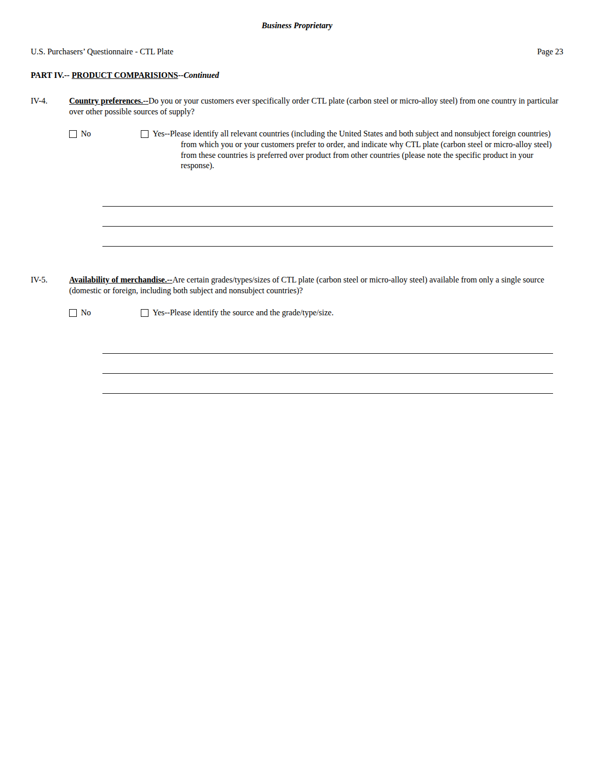Business Proprietary
U.S. Purchasers’ Questionnaire - CTL Plate Page 23
PART IV.-- PRODUCT COMPARISIONS--Continued
IV-4.
Country preferences.--Do you or your customers ever specifically order CTL plate (carbon steel or micro-alloy steel) from one country in particular over other possible sources of supply?
No
Yes--Please identify all relevant countries (including the United States and both subject and nonsubject foreign countries) from which you or your customers prefer to order, and indicate why CTL plate (carbon steel or micro-alloy steel) from these countries is preferred over product from other countries (please note the specific product in your response).
IV-5.
Availability of merchandise.--Are certain grades/types/sizes of CTL plate (carbon steel or micro-alloy steel) available from only a single source (domestic or foreign, including both subject and nonsubject countries)?
No
Yes--Please identify the source and the grade/type/size.